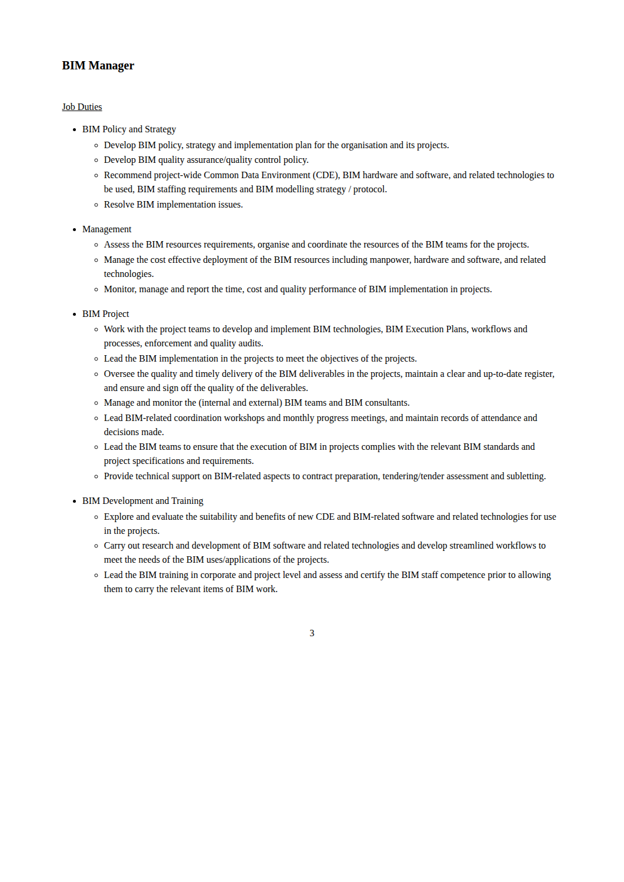BIM Manager
Job Duties
BIM Policy and Strategy
Develop BIM policy, strategy and implementation plan for the organisation and its projects.
Develop BIM quality assurance/quality control policy.
Recommend project-wide Common Data Environment (CDE), BIM hardware and software, and related technologies to be used, BIM staffing requirements and BIM modelling strategy / protocol.
Resolve BIM implementation issues.
Management
Assess the BIM resources requirements, organise and coordinate the resources of the BIM teams for the projects.
Manage the cost effective deployment of the BIM resources including manpower, hardware and software, and related technologies.
Monitor, manage and report the time, cost and quality performance of BIM implementation in projects.
BIM Project
Work with the project teams to develop and implement BIM technologies, BIM Execution Plans, workflows and processes, enforcement and quality audits.
Lead the BIM implementation in the projects to meet the objectives of the projects.
Oversee the quality and timely delivery of the BIM deliverables in the projects, maintain a clear and up-to-date register, and ensure and sign off the quality of the deliverables.
Manage and monitor the (internal and external) BIM teams and BIM consultants.
Lead BIM-related coordination workshops and monthly progress meetings, and maintain records of attendance and decisions made.
Lead the BIM teams to ensure that the execution of BIM in projects complies with the relevant BIM standards and project specifications and requirements.
Provide technical support on BIM-related aspects to contract preparation, tendering/tender assessment and subletting.
BIM Development and Training
Explore and evaluate the suitability and benefits of new CDE and BIM-related software and related technologies for use in the projects.
Carry out research and development of BIM software and related technologies and develop streamlined workflows to meet the needs of the BIM uses/applications of the projects.
Lead the BIM training in corporate and project level and assess and certify the BIM staff competence prior to allowing them to carry the relevant items of BIM work.
3